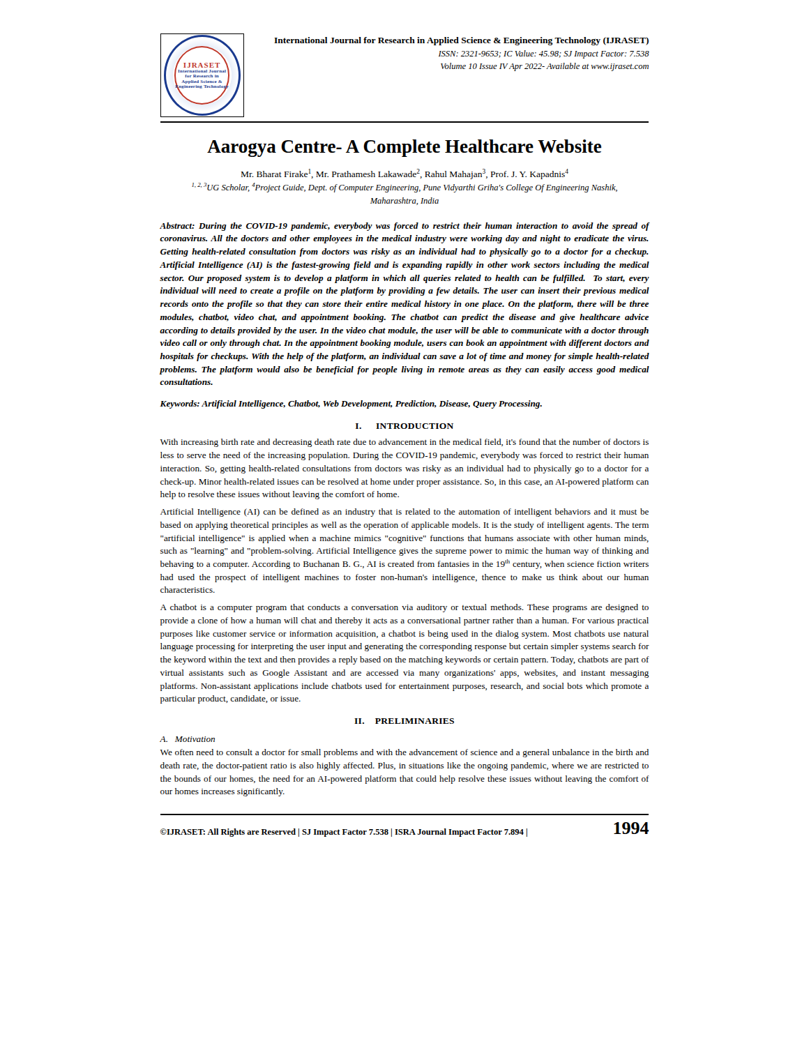IJRASET International Journal
for Research in
Applied Science &
Engineering Technology
International Journal for Research in Applied Science & Engineering Technology (IJRASET)
ISSN: 2321-9653; IC Value: 45.98; SJ Impact Factor: 7.538
Volume 10 Issue IV Apr 2022- Available at www.ijraset.com
Aarogya Centre- A Complete Healthcare Website
Mr. Bharat Firake1, Mr. Prathamesh Lakawade2, Rahul Mahajan3, Prof. J. Y. Kapadnis4
1, 2, 3UG Scholar, 4Project Guide, Dept. of Computer Engineering, Pune Vidyarthi Griha's College Of Engineering Nashik,
Maharashtra, India
Abstract: During the COVID-19 pandemic, everybody was forced to restrict their human interaction to avoid the spread of coronavirus. All the doctors and other employees in the medical industry were working day and night to eradicate the virus. Getting health-related consultation from doctors was risky as an individual had to physically go to a doctor for a checkup. Artificial Intelligence (AI) is the fastest-growing field and is expanding rapidly in other work sectors including the medical sector. Our proposed system is to develop a platform in which all queries related to health can be fulfilled. To start, every individual will need to create a profile on the platform by providing a few details. The user can insert their previous medical records onto the profile so that they can store their entire medical history in one place. On the platform, there will be three modules, chatbot, video chat, and appointment booking. The chatbot can predict the disease and give healthcare advice according to details provided by the user. In the video chat module, the user will be able to communicate with a doctor through video call or only through chat. In the appointment booking module, users can book an appointment with different doctors and hospitals for checkups. With the help of the platform, an individual can save a lot of time and money for simple health-related problems. The platform would also be beneficial for people living in remote areas as they can easily access good medical consultations.
Keywords: Artificial Intelligence, Chatbot, Web Development, Prediction, Disease, Query Processing.
I. INTRODUCTION
With increasing birth rate and decreasing death rate due to advancement in the medical field, it's found that the number of doctors is less to serve the need of the increasing population. During the COVID-19 pandemic, everybody was forced to restrict their human interaction. So, getting health-related consultations from doctors was risky as an individual had to physically go to a doctor for a check-up. Minor health-related issues can be resolved at home under proper assistance. So, in this case, an AI-powered platform can help to resolve these issues without leaving the comfort of home.
Artificial Intelligence (AI) can be defined as an industry that is related to the automation of intelligent behaviors and it must be based on applying theoretical principles as well as the operation of applicable models. It is the study of intelligent agents. The term "artificial intelligence" is applied when a machine mimics "cognitive" functions that humans associate with other human minds, such as "learning" and "problem-solving. Artificial Intelligence gives the supreme power to mimic the human way of thinking and behaving to a computer. According to Buchanan B. G., AI is created from fantasies in the 19th century, when science fiction writers had used the prospect of intelligent machines to foster non-human's intelligence, thence to make us think about our human characteristics.
A chatbot is a computer program that conducts a conversation via auditory or textual methods. These programs are designed to provide a clone of how a human will chat and thereby it acts as a conversational partner rather than a human. For various practical purposes like customer service or information acquisition, a chatbot is being used in the dialog system. Most chatbots use natural language processing for interpreting the user input and generating the corresponding response but certain simpler systems search for the keyword within the text and then provides a reply based on the matching keywords or certain pattern. Today, chatbots are part of virtual assistants such as Google Assistant and are accessed via many organizations' apps, websites, and instant messaging platforms. Non-assistant applications include chatbots used for entertainment purposes, research, and social bots which promote a particular product, candidate, or issue.
II. PRELIMINARIES
A. Motivation
We often need to consult a doctor for small problems and with the advancement of science and a general unbalance in the birth and death rate, the doctor-patient ratio is also highly affected. Plus, in situations like the ongoing pandemic, where we are restricted to the bounds of our homes, the need for an AI-powered platform that could help resolve these issues without leaving the comfort of our homes increases significantly.
©IJRASET: All Rights are Reserved | SJ Impact Factor 7.538 | ISRA Journal Impact Factor 7.894 |
1994